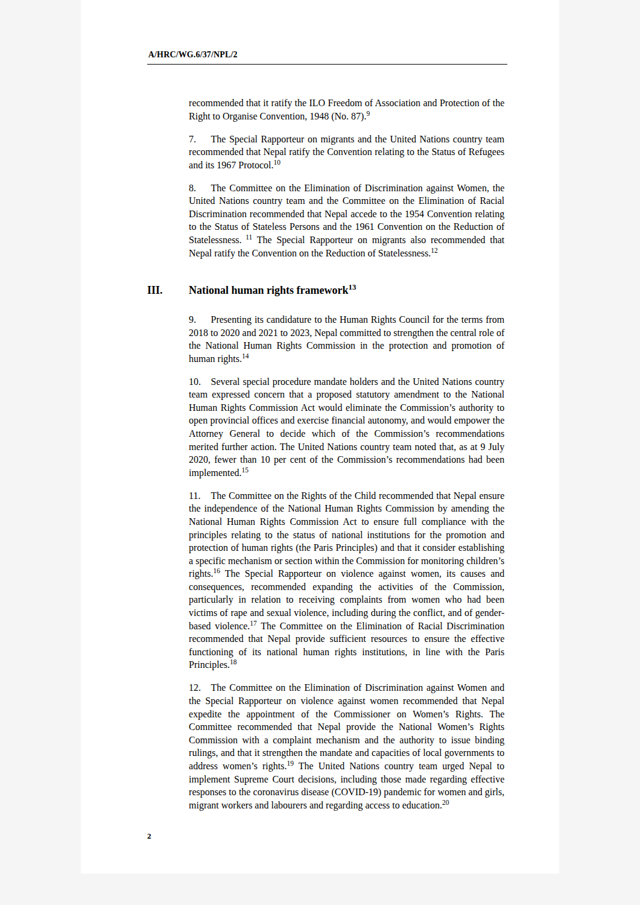A/HRC/WG.6/37/NPL/2
recommended that it ratify the ILO Freedom of Association and Protection of the Right to Organise Convention, 1948 (No. 87).9
7. The Special Rapporteur on migrants and the United Nations country team recommended that Nepal ratify the Convention relating to the Status of Refugees and its 1967 Protocol.10
8. The Committee on the Elimination of Discrimination against Women, the United Nations country team and the Committee on the Elimination of Racial Discrimination recommended that Nepal accede to the 1954 Convention relating to the Status of Stateless Persons and the 1961 Convention on the Reduction of Statelessness. 11 The Special Rapporteur on migrants also recommended that Nepal ratify the Convention on the Reduction of Statelessness.12
III. National human rights framework13
9. Presenting its candidature to the Human Rights Council for the terms from 2018 to 2020 and 2021 to 2023, Nepal committed to strengthen the central role of the National Human Rights Commission in the protection and promotion of human rights.14
10. Several special procedure mandate holders and the United Nations country team expressed concern that a proposed statutory amendment to the National Human Rights Commission Act would eliminate the Commission’s authority to open provincial offices and exercise financial autonomy, and would empower the Attorney General to decide which of the Commission’s recommendations merited further action. The United Nations country team noted that, as at 9 July 2020, fewer than 10 per cent of the Commission’s recommendations had been implemented.15
11. The Committee on the Rights of the Child recommended that Nepal ensure the independence of the National Human Rights Commission by amending the National Human Rights Commission Act to ensure full compliance with the principles relating to the status of national institutions for the promotion and protection of human rights (the Paris Principles) and that it consider establishing a specific mechanism or section within the Commission for monitoring children’s rights.16 The Special Rapporteur on violence against women, its causes and consequences, recommended expanding the activities of the Commission, particularly in relation to receiving complaints from women who had been victims of rape and sexual violence, including during the conflict, and of gender-based violence.17 The Committee on the Elimination of Racial Discrimination recommended that Nepal provide sufficient resources to ensure the effective functioning of its national human rights institutions, in line with the Paris Principles.18
12. The Committee on the Elimination of Discrimination against Women and the Special Rapporteur on violence against women recommended that Nepal expedite the appointment of the Commissioner on Women’s Rights. The Committee recommended that Nepal provide the National Women’s Rights Commission with a complaint mechanism and the authority to issue binding rulings, and that it strengthen the mandate and capacities of local governments to address women’s rights.19 The United Nations country team urged Nepal to implement Supreme Court decisions, including those made regarding effective responses to the coronavirus disease (COVID-19) pandemic for women and girls, migrant workers and labourers and regarding access to education.20
2